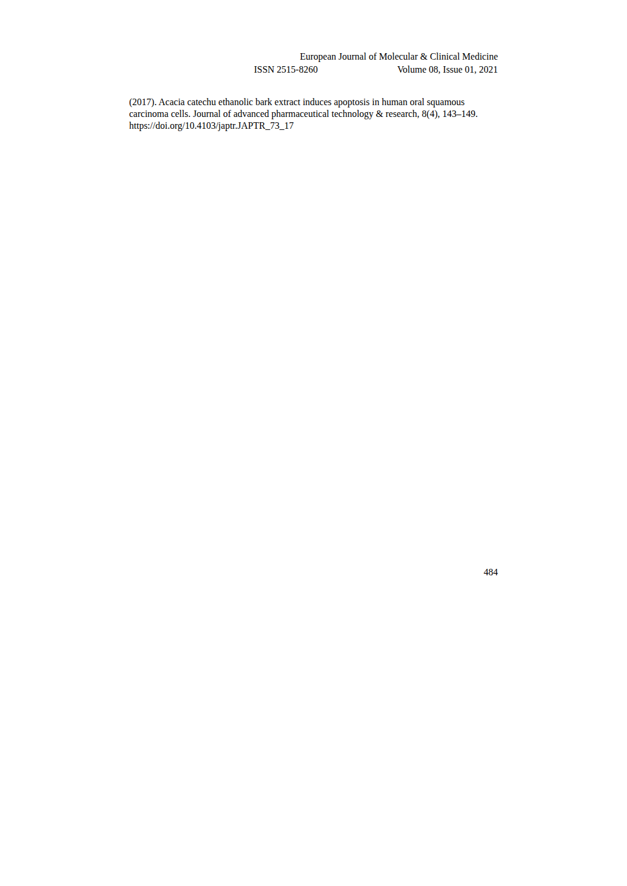European Journal of Molecular & Clinical Medicine ISSN 2515-8260 Volume 08, Issue 01, 2021
(2017). Acacia catechu ethanolic bark extract induces apoptosis in human oral squamous carcinoma cells. Journal of advanced pharmaceutical technology & research, 8(4), 143–149. https://doi.org/10.4103/japtr.JAPTR_73_17
484